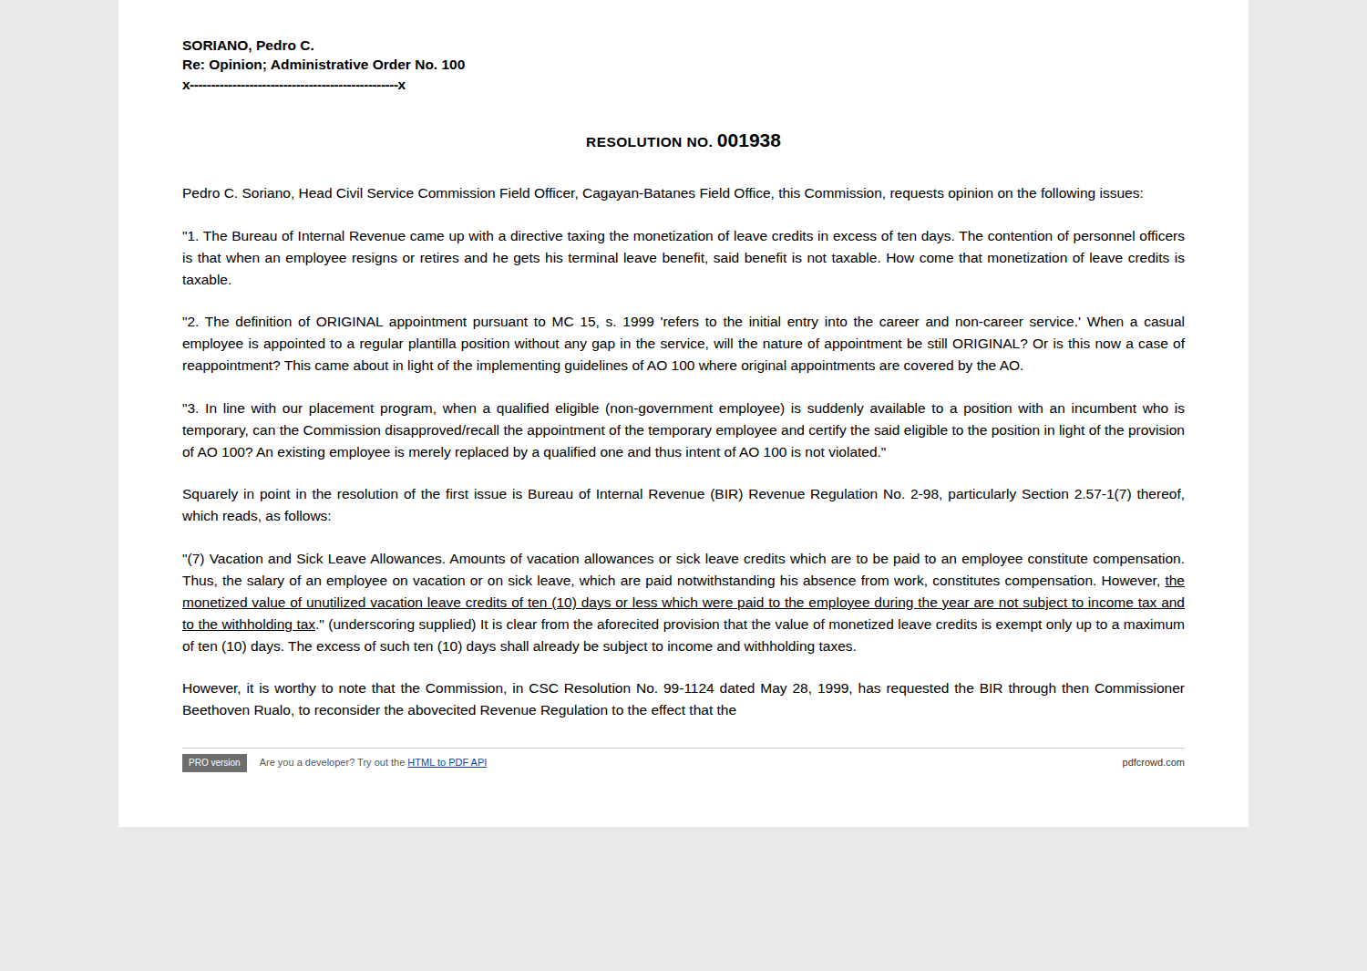SORIANO, Pedro C. Re: Opinion; Administrative Order No. 100 x-------------------------------------------------x
RESOLUTION NO. 001938
Pedro C. Soriano, Head Civil Service Commission Field Officer, Cagayan-Batanes Field Office, this Commission, requests opinion on the following issues:
"1. The Bureau of Internal Revenue came up with a directive taxing the monetization of leave credits in excess of ten days. The contention of personnel officers is that when an employee resigns or retires and he gets his terminal leave benefit, said benefit is not taxable. How come that monetization of leave credits is taxable.
"2. The definition of ORIGINAL appointment pursuant to MC 15, s. 1999 'refers to the initial entry into the career and non-career service.' When a casual employee is appointed to a regular plantilla position without any gap in the service, will the nature of appointment be still ORIGINAL? Or is this now a case of reappointment? This came about in light of the implementing guidelines of AO 100 where original appointments are covered by the AO.
"3. In line with our placement program, when a qualified eligible (non-government employee) is suddenly available to a position with an incumbent who is temporary, can the Commission disapproved/recall the appointment of the temporary employee and certify the said eligible to the position in light of the provision of AO 100? An existing employee is merely replaced by a qualified one and thus intent of AO 100 is not violated."
Squarely in point in the resolution of the first issue is Bureau of Internal Revenue (BIR) Revenue Regulation No. 2-98, particularly Section 2.57-1(7) thereof, which reads, as follows:
"(7) Vacation and Sick Leave Allowances. Amounts of vacation allowances or sick leave credits which are to be paid to an employee constitute compensation. Thus, the salary of an employee on vacation or on sick leave, which are paid notwithstanding his absence from work, constitutes compensation. However, the monetized value of unutilized vacation leave credits of ten (10) days or less which were paid to the employee during the year are not subject to income tax and to the withholding tax." (underscoring supplied) It is clear from the aforecited provision that the value of monetized leave credits is exempt only up to a maximum of ten (10) days. The excess of such ten (10) days shall already be subject to income and withholding taxes.
However, it is worthy to note that the Commission, in CSC Resolution No. 99-1124 dated May 28, 1999, has requested the BIR through then Commissioner Beethoven Rualo, to reconsider the abovecited Revenue Regulation to the effect that the
PRO version Are you a developer? Try out the HTML to PDF API pdfcrowd.com